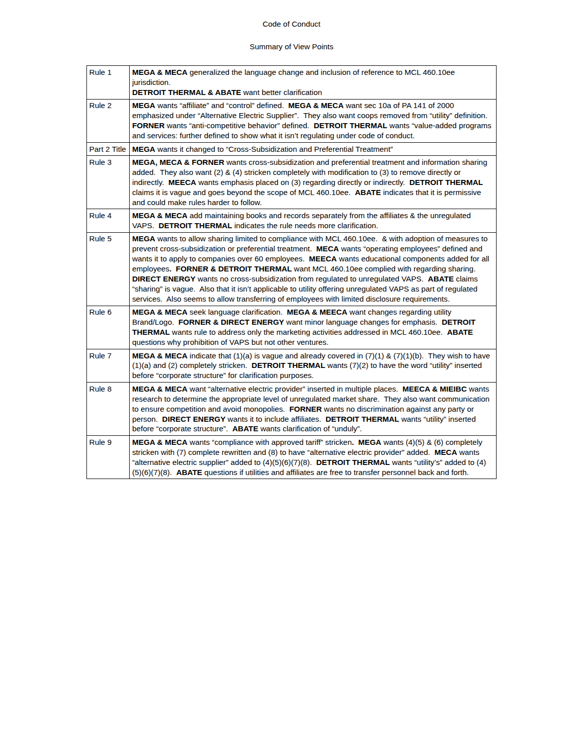Code of Conduct
Summary of View Points
| Rule 1 | MEGA & MECA generalized the language change and inclusion of reference to MCL 460.10ee jurisdiction. DETROIT THERMAL & ABATE want better clarification |
| Rule 2 | MEGA wants “affiliate” and “control” defined. MEGA & MECA want sec 10a of PA 141 of 2000 emphasized under “Alternative Electric Supplier”. They also want coops removed from “utility” definition. FORNER wants “anti-competitive behavior” defined. DETROIT THERMAL wants “value-added programs and services: further defined to show what it isn’t regulating under code of conduct. |
| Part 2 Title | MEGA wants it changed to “Cross-Subsidization and Preferential Treatment” |
| Rule 3 | MEGA, MECA & FORNER wants cross-subsidization and preferential treatment and information sharing added. They also want (2) & (4) stricken completely with modification to (3) to remove directly or indirectly. MEECA wants emphasis placed on (3) regarding directly or indirectly. DETROIT THERMAL claims it is vague and goes beyond the scope of MCL 460.10ee. ABATE indicates that it is permissive and could make rules harder to follow. |
| Rule 4 | MEGA & MECA add maintaining books and records separately from the affiliates & the unregulated VAPS. DETROIT THERMAL indicates the rule needs more clarification. |
| Rule 5 | MEGA wants to allow sharing limited to compliance with MCL 460.10ee. & with adoption of measures to prevent cross-subsidization or preferential treatment. MECA wants “operating employees” defined and wants it to apply to companies over 60 employees. MEECA wants educational components added for all employees . FORNER & DETROIT THERMAL want MCL 460.10ee complied with regarding sharing. DIRECT ENERGY wants no cross-subsidization from regulated to unregulated VAPS. ABATE claims “sharing” is vague. Also that it isn’t applicable to utility offering unregulated VAPS as part of regulated services. Also seems to allow transferring of employees with limited disclosure requirements. |
| Rule 6 | MEGA & MECA seek language clarification. MEGA & MEECA want changes regarding utility Brand/Logo. FORNER & DIRECT ENERGY want minor language changes for emphasis. DETROIT THERMAL wants rule to address only the marketing activities addressed in MCL 460.10ee. ABATE questions why prohibition of VAPS but not other ventures. |
| Rule 7 | MEGA & MECA indicate that (1)(a) is vague and already covered in (7)(1) & (7)(1)(b). They wish to have (1)(a) and (2) completely stricken. DETROIT THERMAL wants (7)(2) to have the word “utility” inserted before “corporate structure” for clarification purposes. |
| Rule 8 | MEGA & MECA want “alternative electric provider” inserted in multiple places. MEECA & MIEIBC wants research to determine the appropriate level of unregulated market share. They also want communication to ensure competition and avoid monopolies. FORNER wants no discrimination against any party or person. DIRECT ENERGY wants it to include affiliates. DETROIT THERMAL wants “utility” inserted before “corporate structure”. ABATE wants clarification of “unduly”. |
| Rule 9 | MEGA & MECA wants “compliance with approved tariff” stricken . MEGA wants (4)(5) & (6) completely stricken with (7) complete rewritten and (8) to have “alternative electric provider” added. MECA wants “alternative electric supplier” added to (4)(5)(6)(7)(8). DETROIT THERMAL wants “utility’s” added to (4)(5)(6)(7)(8). ABATE questions if utilities and affiliates are free to transfer personnel back and forth. |